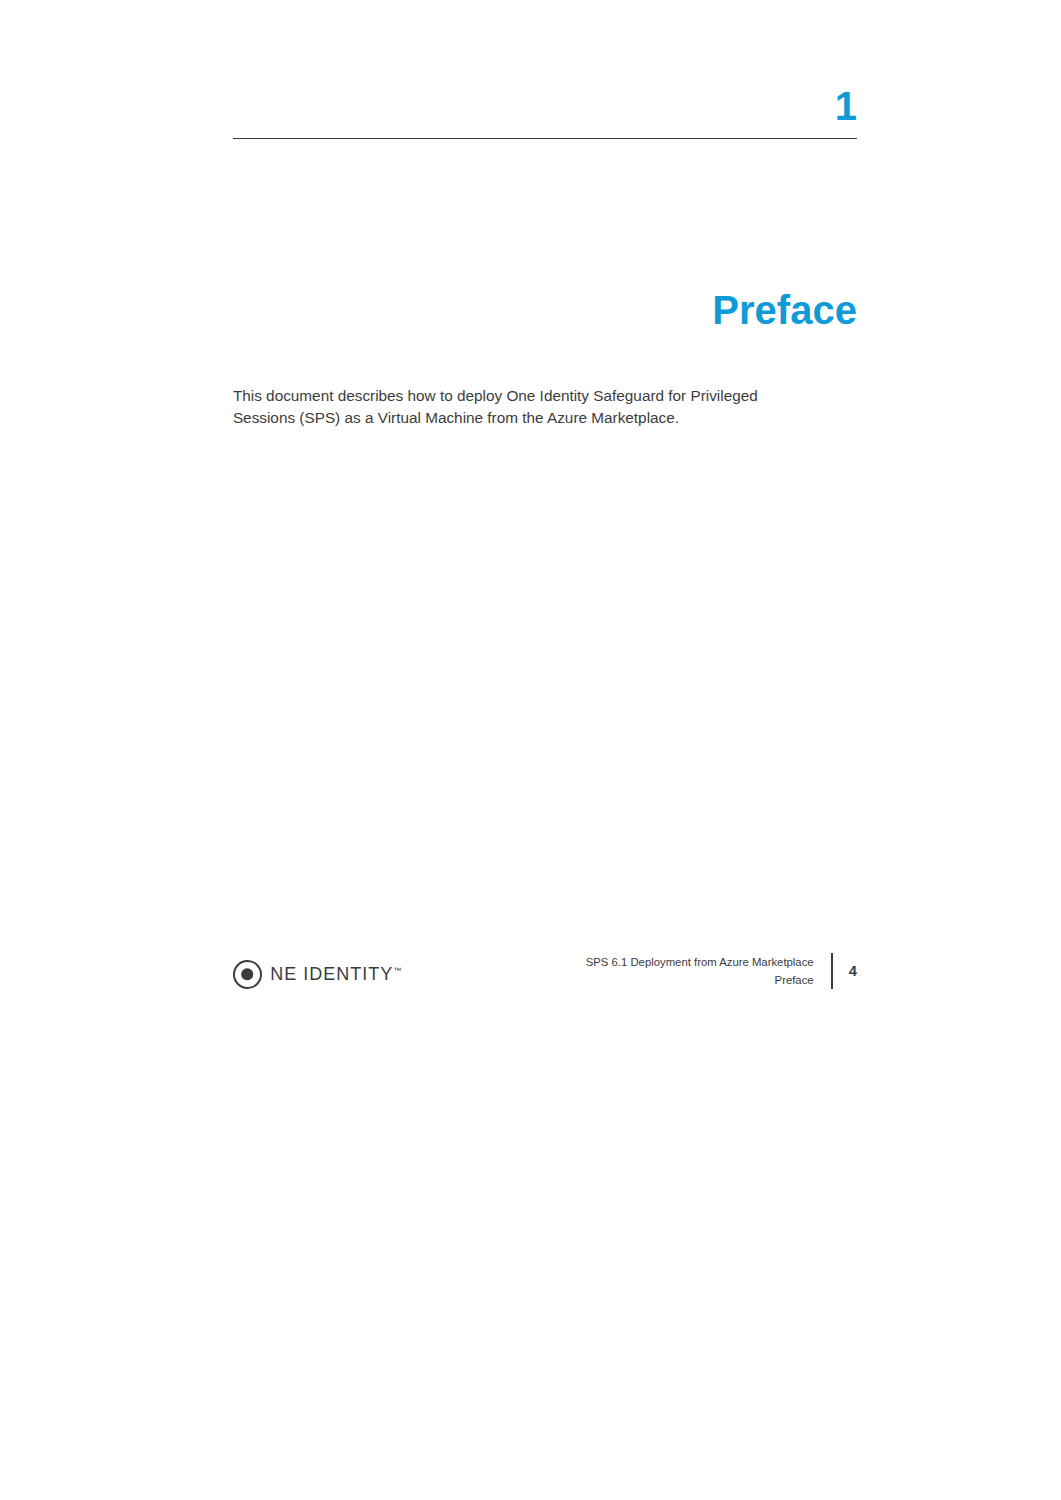1
Preface
This document describes how to deploy One Identity Safeguard for Privileged Sessions (SPS) as a Virtual Machine from the Azure Marketplace.
NE IDENTITY™
SPS 6.1 Deployment from Azure Marketplace
Preface
4